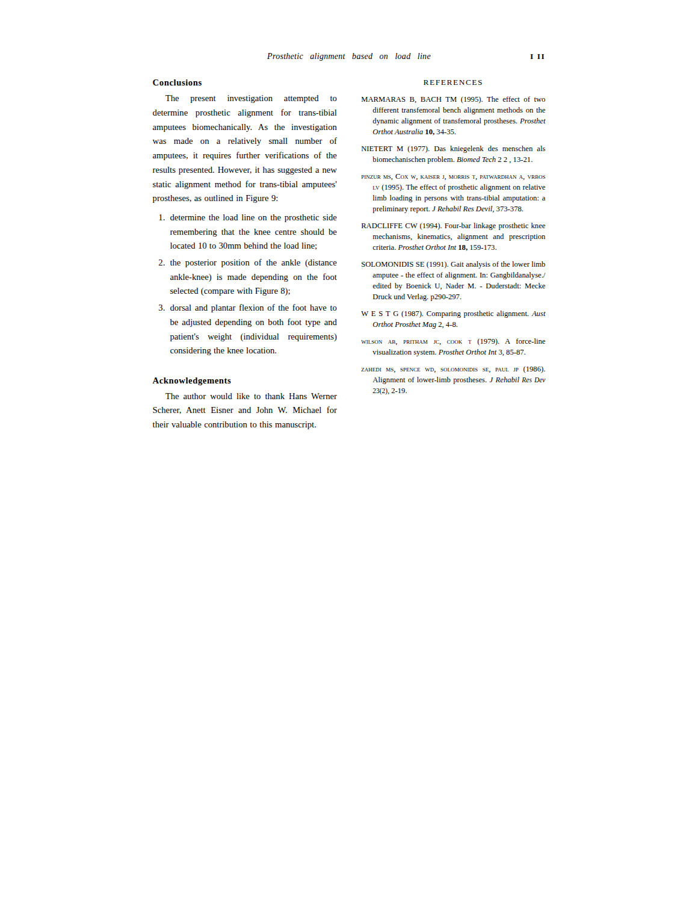Prosthetic alignment based on load line I II
Conclusions
The present investigation attempted to determine prosthetic alignment for trans-tibial amputees biomechanically. As the investigation was made on a relatively small number of amputees, it requires further verifications of the results presented. However, it has suggested a new static alignment method for trans-tibial amputees' prostheses, as outlined in Figure 9:
determine the load line on the prosthetic side remembering that the knee centre should be located 10 to 30mm behind the load line;
the posterior position of the ankle (distance ankle-knee) is made depending on the foot selected (compare with Figure 8);
dorsal and plantar flexion of the foot have to be adjusted depending on both foot type and patient's weight (individual requirements) considering the knee location.
Acknowledgements
The author would like to thank Hans Werner Scherer, Anett Eisner and John W. Michael for their valuable contribution to this manuscript.
REFERENCES
MARMARAS B, BACH TM (1995). The effect of two different transfemoral bench alignment methods on the dynamic alignment of transfemoral prostheses. Prosthet Orthot Australia 10, 34-35.
NIETERT M (1977). Das kniegelenk des menschen als biomechanischen problem. Biomed Tech 2 2 , 13-21.
pinzur ms, Cox w, kaiser j, morris t, patwardhan a, vrbos lv (1995). The effect of prosthetic alignment on relative limb loading in persons with trans-tibial amputation: a preliminary report. J Rehabil Res Devil, 373-378.
RADCLIFFE CW (1994). Four-bar linkage prosthetic knee mechanisms, kinematics, alignment and prescription criteria. Prosthet Orthot Int 18, 159-173.
SOLOMONIDIS SE (1991). Gait analysis of the lower limb amputee - the effect of alignment. In: Gangbildanalyse./ edited by Boenick U, Nader M. - Duderstadt: Mecke Druck und Verlag. p290-297.
W E S T G (1987). Comparing prosthetic alignment. Aust Orthot Prosthet Mag 2, 4-8.
wilson ab, pritham jc, cook t (1979). A force-line visualization system. Prosthet Orthot Int 3, 85-87.
zahedi ms, spence wd, solomonidis se, paul jp (1986). Alignment of lower-limb prostheses. J Rehabil Res Dev 23(2), 2-19.